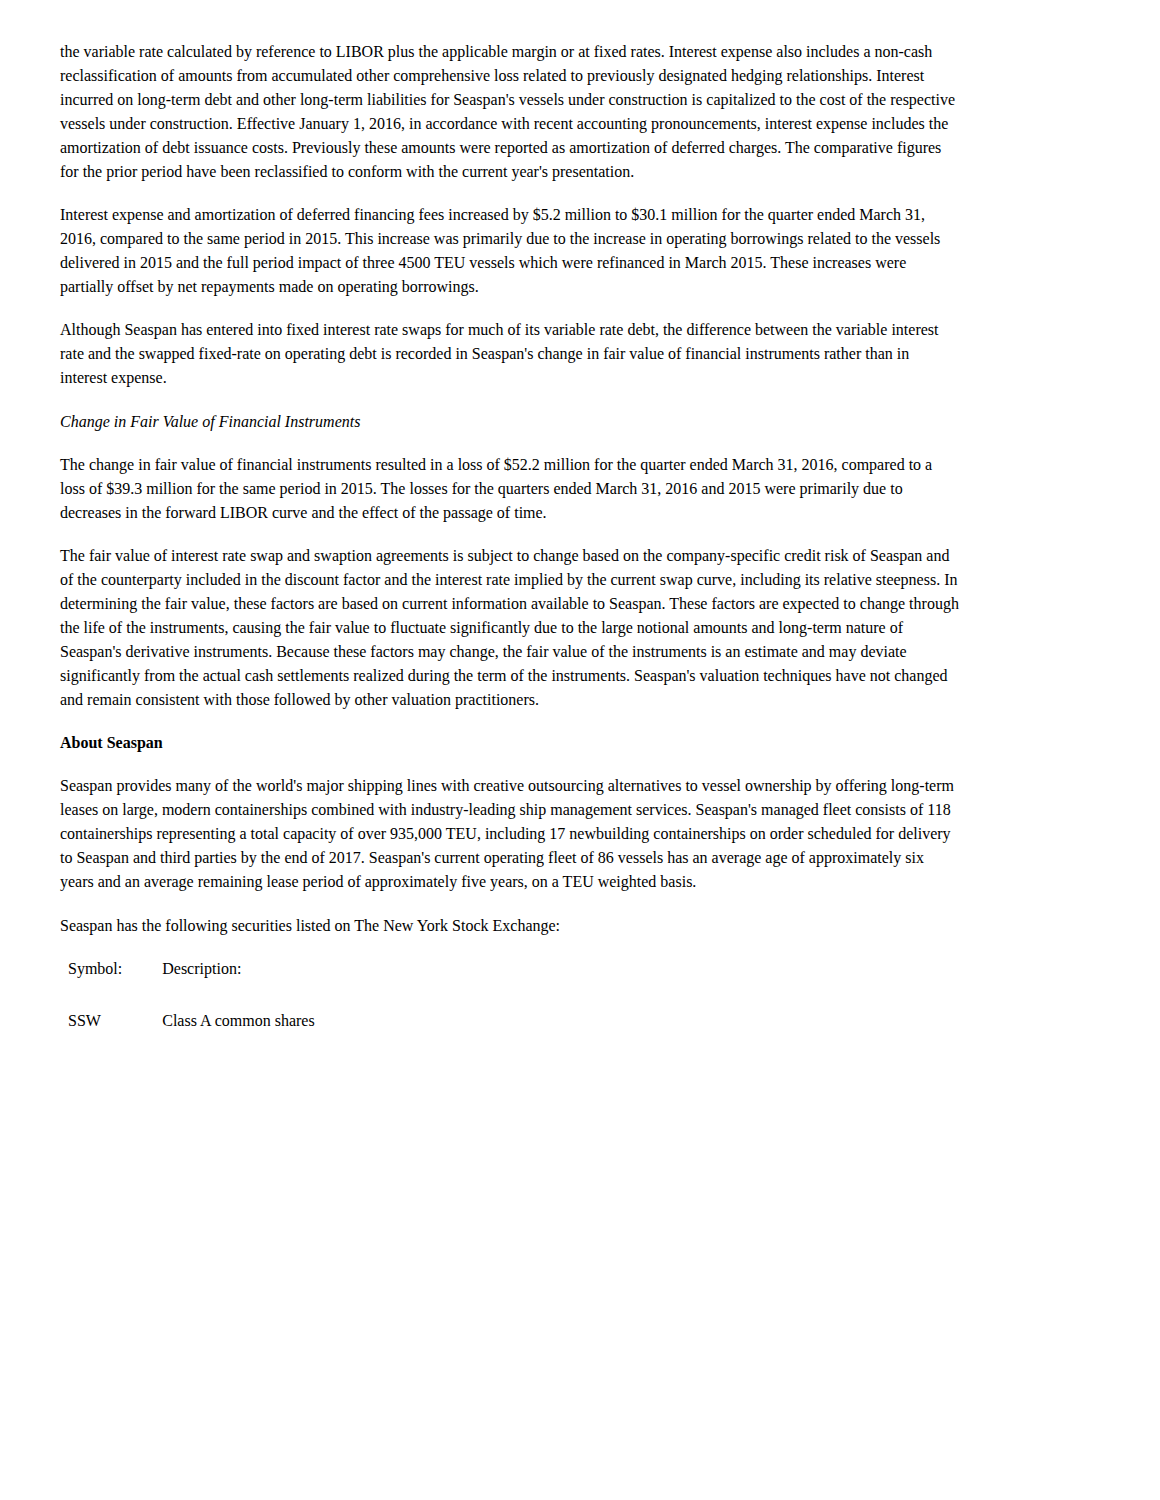the variable rate calculated by reference to LIBOR plus the applicable margin or at fixed rates. Interest expense also includes a non-cash reclassification of amounts from accumulated other comprehensive loss related to previously designated hedging relationships. Interest incurred on long-term debt and other long-term liabilities for Seaspan's vessels under construction is capitalized to the cost of the respective vessels under construction. Effective January 1, 2016, in accordance with recent accounting pronouncements, interest expense includes the amortization of debt issuance costs. Previously these amounts were reported as amortization of deferred charges. The comparative figures for the prior period have been reclassified to conform with the current year's presentation.
Interest expense and amortization of deferred financing fees increased by $5.2 million to $30.1 million for the quarter ended March 31, 2016, compared to the same period in 2015. This increase was primarily due to the increase in operating borrowings related to the vessels delivered in 2015 and the full period impact of three 4500 TEU vessels which were refinanced in March 2015. These increases were partially offset by net repayments made on operating borrowings.
Although Seaspan has entered into fixed interest rate swaps for much of its variable rate debt, the difference between the variable interest rate and the swapped fixed-rate on operating debt is recorded in Seaspan's change in fair value of financial instruments rather than in interest expense.
Change in Fair Value of Financial Instruments
The change in fair value of financial instruments resulted in a loss of $52.2 million for the quarter ended March 31, 2016, compared to a loss of $39.3 million for the same period in 2015. The losses for the quarters ended March 31, 2016 and 2015 were primarily due to decreases in the forward LIBOR curve and the effect of the passage of time.
The fair value of interest rate swap and swaption agreements is subject to change based on the company-specific credit risk of Seaspan and of the counterparty included in the discount factor and the interest rate implied by the current swap curve, including its relative steepness. In determining the fair value, these factors are based on current information available to Seaspan. These factors are expected to change through the life of the instruments, causing the fair value to fluctuate significantly due to the large notional amounts and long-term nature of Seaspan's derivative instruments. Because these factors may change, the fair value of the instruments is an estimate and may deviate significantly from the actual cash settlements realized during the term of the instruments. Seaspan's valuation techniques have not changed and remain consistent with those followed by other valuation practitioners.
About Seaspan
Seaspan provides many of the world's major shipping lines with creative outsourcing alternatives to vessel ownership by offering long-term leases on large, modern containerships combined with industry-leading ship management services. Seaspan's managed fleet consists of 118 containerships representing a total capacity of over 935,000 TEU, including 17 newbuilding containerships on order scheduled for delivery to Seaspan and third parties by the end of 2017. Seaspan's current operating fleet of 86 vessels has an average age of approximately six years and an average remaining lease period of approximately five years, on a TEU weighted basis.
Seaspan has the following securities listed on The New York Stock Exchange:
| Symbol: | Description: |
| SSW | Class A common shares |